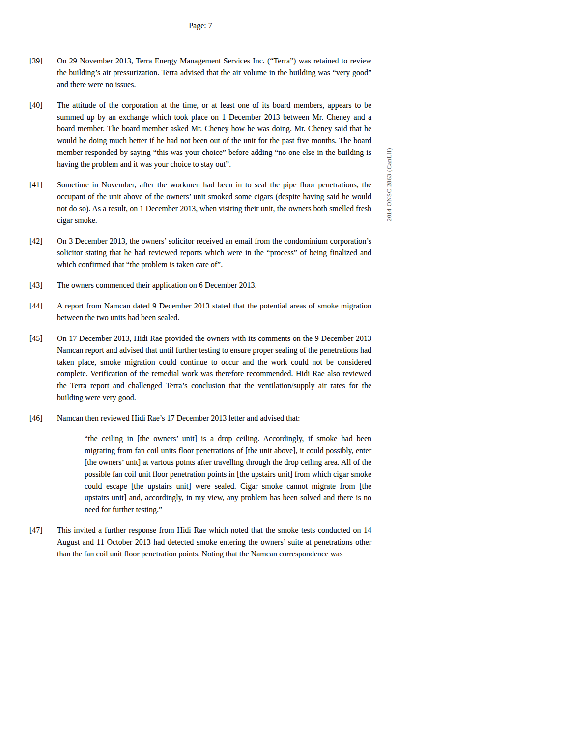Page: 7
2014 ONSC 2863 (CanLII)
[39]
On 29 November 2013, Terra Energy Management Services Inc. (“Terra”) was retained to review the building’s air pressurization. Terra advised that the air volume in the building was “very good” and there were no issues.
[40]
The attitude of the corporation at the time, or at least one of its board members, appears to be summed up by an exchange which took place on 1 December 2013 between Mr. Cheney and a board member. The board member asked Mr. Cheney how he was doing. Mr. Cheney said that he would be doing much better if he had not been out of the unit for the past five months. The board member responded by saying “this was your choice” before adding “no one else in the building is having the problem and it was your choice to stay out”.
[41]
Sometime in November, after the workmen had been in to seal the pipe floor penetrations, the occupant of the unit above of the owners’ unit smoked some cigars (despite having said he would not do so). As a result, on 1 December 2013, when visiting their unit, the owners both smelled fresh cigar smoke.
[42]
On 3 December 2013, the owners’ solicitor received an email from the condominium corporation’s solicitor stating that he had reviewed reports which were in the “process” of being finalized and which confirmed that “the problem is taken care of”.
[43]
The owners commenced their application on 6 December 2013.
[44]
A report from Namcan dated 9 December 2013 stated that the potential areas of smoke migration between the two units had been sealed.
[45]
On 17 December 2013, Hidi Rae provided the owners with its comments on the 9 December 2013 Namcan report and advised that until further testing to ensure proper sealing of the penetrations had taken place, smoke migration could continue to occur and the work could not be considered complete. Verification of the remedial work was therefore recommended. Hidi Rae also reviewed the Terra report and challenged Terra’s conclusion that the ventilation/supply air rates for the building were very good.
[46]
Namcan then reviewed Hidi Rae’s 17 December 2013 letter and advised that:
“the ceiling in [the owners’ unit] is a drop ceiling. Accordingly, if smoke had been migrating from fan coil units floor penetrations of [the unit above], it could possibly, enter [the owners’ unit] at various points after travelling through the drop ceiling area. All of the possible fan coil unit floor penetration points in [the upstairs unit] from which cigar smoke could escape [the upstairs unit] were sealed. Cigar smoke cannot migrate from [the upstairs unit] and, accordingly, in my view, any problem has been solved and there is no need for further testing.”
[47]
This invited a further response from Hidi Rae which noted that the smoke tests conducted on 14 August and 11 October 2013 had detected smoke entering the owners’ suite at penetrations other than the fan coil unit floor penetration points. Noting that the Namcan correspondence was